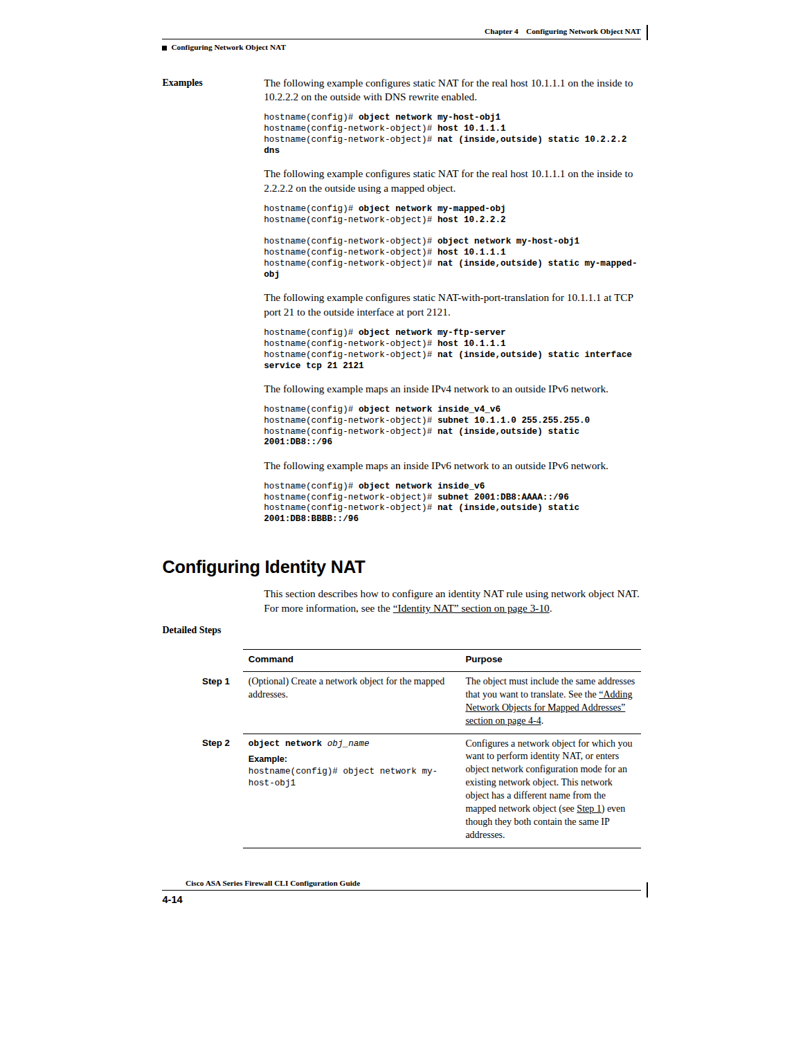Chapter 4 Configuring Network Object NAT
Configuring Network Object NAT
Examples
The following example configures static NAT for the real host 10.1.1.1 on the inside to 10.2.2.2 on the outside with DNS rewrite enabled.
hostname(config)# object network my-host-obj1
hostname(config-network-object)# host 10.1.1.1
hostname(config-network-object)# nat (inside,outside) static 10.2.2.2 dns
The following example configures static NAT for the real host 10.1.1.1 on the inside to 2.2.2.2 on the outside using a mapped object.
hostname(config)# object network my-mapped-obj
hostname(config-network-object)# host 10.2.2.2

hostname(config-network-object)# object network my-host-obj1
hostname(config-network-object)# host 10.1.1.1
hostname(config-network-object)# nat (inside,outside) static my-mapped-obj
The following example configures static NAT-with-port-translation for 10.1.1.1 at TCP port 21 to the outside interface at port 2121.
hostname(config)# object network my-ftp-server
hostname(config-network-object)# host 10.1.1.1
hostname(config-network-object)# nat (inside,outside) static interface service tcp 21 2121
The following example maps an inside IPv4 network to an outside IPv6 network.
hostname(config)# object network inside_v4_v6
hostname(config-network-object)# subnet 10.1.1.0 255.255.255.0
hostname(config-network-object)# nat (inside,outside) static 2001:DB8::/96
The following example maps an inside IPv6 network to an outside IPv6 network.
hostname(config)# object network inside_v6
hostname(config-network-object)# subnet 2001:DB8:AAAA::/96
hostname(config-network-object)# nat (inside,outside) static 2001:DB8:BBBB::/96
Configuring Identity NAT
This section describes how to configure an identity NAT rule using network object NAT. For more information, see the “Identity NAT” section on page 3-10.
Detailed Steps
| | Command | Purpose |
| --- | --- | --- |
| Step 1 | (Optional) Create a network object for the mapped addresses. | The object must include the same addresses that you want to translate. See the “Adding Network Objects for Mapped Addresses” section on page 4-4 . |
| Step 2 | object network obj_name Example: hostname(config)# object network my-host-obj1 | Configures a network object for which you want to perform identity NAT, or enters object network configuration mode for an existing network object. This network object has a different name from the mapped network object (see Step 1 ) even though they both contain the same IP addresses. |
Cisco ASA Series Firewall CLI Configuration Guide
4-14